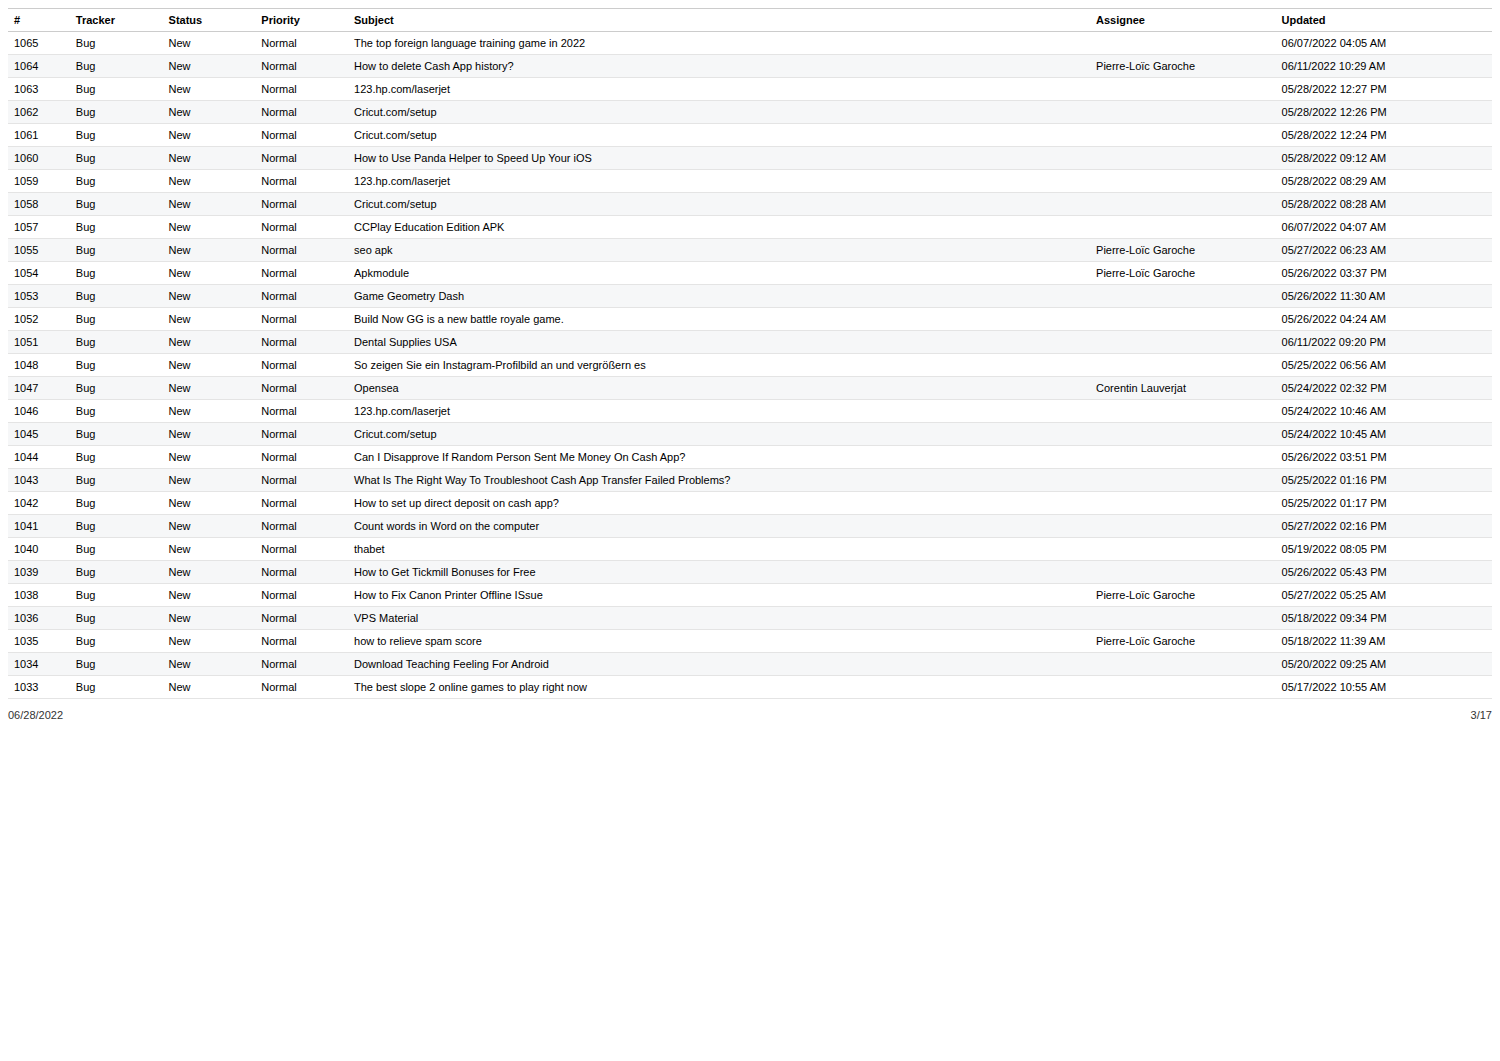| # | Tracker | Status | Priority | Subject | Assignee | Updated |
| --- | --- | --- | --- | --- | --- | --- |
| 1065 | Bug | New | Normal | The top foreign language training game in 2022 | | 06/07/2022 04:05 AM |
| 1064 | Bug | New | Normal | How to delete Cash App history? | Pierre-Loïc Garoche | 06/11/2022 10:29 AM |
| 1063 | Bug | New | Normal | 123.hp.com/laserjet | | 05/28/2022 12:27 PM |
| 1062 | Bug | New | Normal | Cricut.com/setup | | 05/28/2022 12:26 PM |
| 1061 | Bug | New | Normal | Cricut.com/setup | | 05/28/2022 12:24 PM |
| 1060 | Bug | New | Normal | How to Use Panda Helper to Speed Up Your iOS | | 05/28/2022 09:12 AM |
| 1059 | Bug | New | Normal | 123.hp.com/laserjet | | 05/28/2022 08:29 AM |
| 1058 | Bug | New | Normal | Cricut.com/setup | | 05/28/2022 08:28 AM |
| 1057 | Bug | New | Normal | CCPlay Education Edition APK | | 06/07/2022 04:07 AM |
| 1055 | Bug | New | Normal | seo apk | Pierre-Loïc Garoche | 05/27/2022 06:23 AM |
| 1054 | Bug | New | Normal | Apkmodule | Pierre-Loïc Garoche | 05/26/2022 03:37 PM |
| 1053 | Bug | New | Normal | Game Geometry Dash | | 05/26/2022 11:30 AM |
| 1052 | Bug | New | Normal | Build Now GG is a new battle royale game. | | 05/26/2022 04:24 AM |
| 1051 | Bug | New | Normal | Dental Supplies USA | | 06/11/2022 09:20 PM |
| 1048 | Bug | New | Normal | So zeigen Sie ein Instagram-Profilbild an und vergrößern es | | 05/25/2022 06:56 AM |
| 1047 | Bug | New | Normal | Opensea | Corentin Lauverjat | 05/24/2022 02:32 PM |
| 1046 | Bug | New | Normal | 123.hp.com/laserjet | | 05/24/2022 10:46 AM |
| 1045 | Bug | New | Normal | Cricut.com/setup | | 05/24/2022 10:45 AM |
| 1044 | Bug | New | Normal | Can I Disapprove If Random Person Sent Me Money On Cash App? | | 05/26/2022 03:51 PM |
| 1043 | Bug | New | Normal | What Is The Right Way To Troubleshoot Cash App Transfer Failed Problems? | | 05/25/2022 01:16 PM |
| 1042 | Bug | New | Normal | How to set up direct deposit on cash app? | | 05/25/2022 01:17 PM |
| 1041 | Bug | New | Normal | Count words in Word on the computer | | 05/27/2022 02:16 PM |
| 1040 | Bug | New | Normal | thabet | | 05/19/2022 08:05 PM |
| 1039 | Bug | New | Normal | How to Get Tickmill Bonuses for Free | | 05/26/2022 05:43 PM |
| 1038 | Bug | New | Normal | How to Fix Canon Printer Offline ISsue | Pierre-Loïc Garoche | 05/27/2022 05:25 AM |
| 1036 | Bug | New | Normal | VPS Material | | 05/18/2022 09:34 PM |
| 1035 | Bug | New | Normal | how to relieve spam score | Pierre-Loïc Garoche | 05/18/2022 11:39 AM |
| 1034 | Bug | New | Normal | Download Teaching Feeling For Android | | 05/20/2022 09:25 AM |
| 1033 | Bug | New | Normal | The best slope 2 online games to play right now | | 05/17/2022 10:55 AM |
06/28/2022 3/17